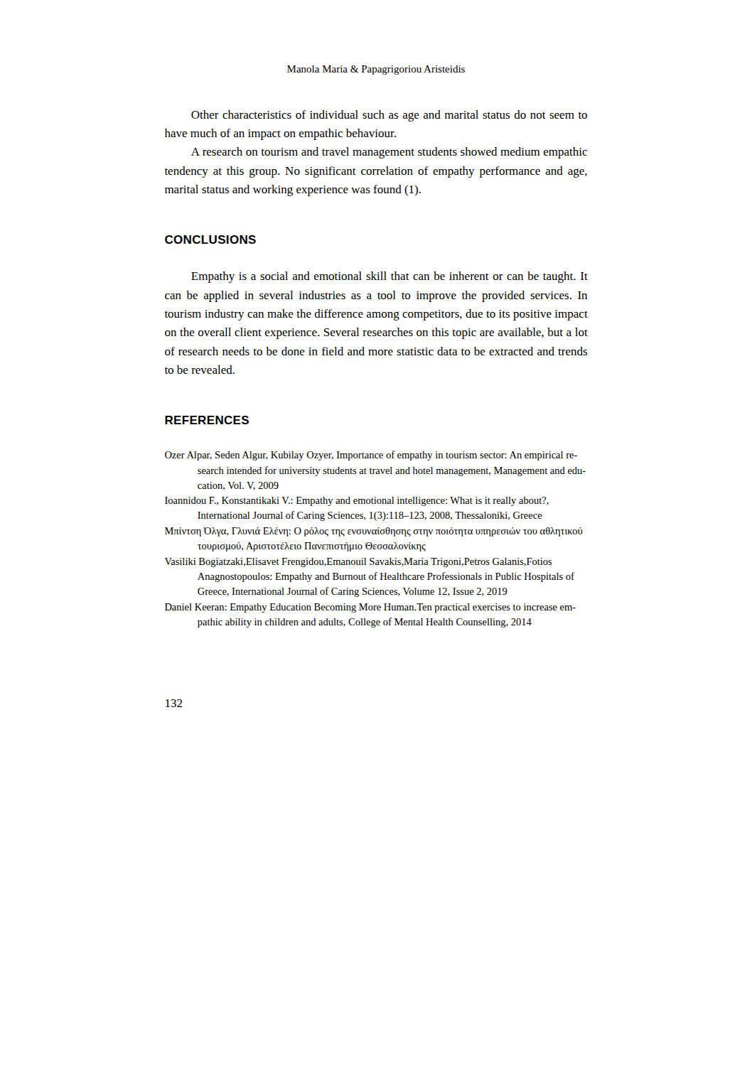Manola Maria & Papagrigoriou Aristeidis
Other characteristics of individual such as age and marital status do not seem to have much of an impact on empathic behaviour.
A research on tourism and travel management students showed medium empathic tendency at this group. No significant correlation of empathy performance and age, marital status and working experience was found (1).
CONCLUSIONS
Empathy is a social and emotional skill that can be inherent or can be taught. It can be applied in several industries as a tool to improve the provided services. In tourism industry can make the difference among competitors, due to its positive impact on the overall client experience. Several researches on this topic are available, but a lot of research needs to be done in field and more statistic data to be extracted and trends to be revealed.
REFERENCES
Ozer Alpar, Seden Algur, Kubilay Ozyer, Importance of empathy in tourism sector: An empirical research intended for university students at travel and hotel management, Management and education, Vol. V, 2009
Ioannidou F., Konstantikaki V.: Empathy and emotional intelligence: What is it really about?, International Journal of Caring Sciences, 1(3):118–123, 2008, Thessaloniki, Greece
Μπίντση Όλγα, Γλυνιά Ελένη: Ο ρόλος της ενσυναίσθησης στην ποιότητα υπηρεσιών του αθλητικού τουρισμού, Αριστοτέλειο Πανεπιστήμιο Θεσσαλονίκης
Vasiliki Bogiatzaki,Elisavet Frengidou,Emanouil Savakis,Maria Trigoni,Petros Galanis,Fotios Anagnostopoulos: Empathy and Burnout of Healthcare Professionals in Public Hospitals of Greece, International Journal of Caring Sciences, Volume 12, Issue 2, 2019
Daniel Keeran: Empathy Education Becoming More Human.Ten practical exercises to increase empathic ability in children and adults, College of Mental Health Counselling, 2014
132